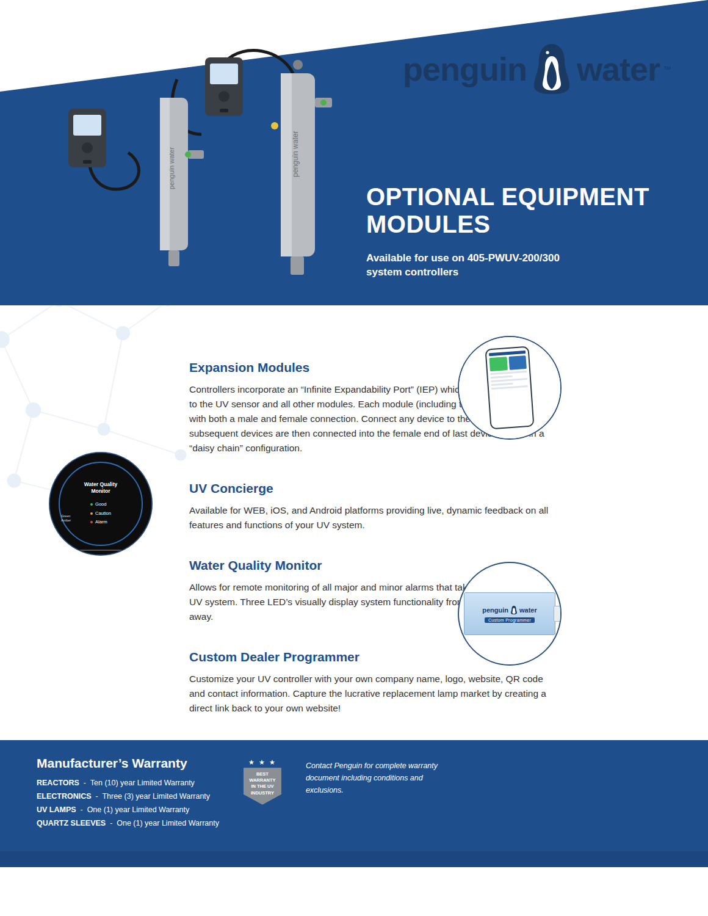penguin water™
penguin water penguin water
OPTIONAL EQUIPMENT
MODULES
Available for use on 405-PWUV-200/300
system controllers
Water Quality
Monitor
Good
Caution
Alarm
Green
Amber
penguin water
Custom Programmer
Expansion Modules
Controllers incorporate an “Infinite Expandability Port” (IEP) which allows for expansion to the UV sensor and all other modules. Each module (including the sensor) comes with both a male and female connection. Connect any device to the controller and all subsequent devices are then connected into the female end of last device added in a “daisy chain” configuration.
UV Concierge
Available for WEB, iOS, and Android platforms providing live, dynamic feedback on all features and functions of your UV system.
Water Quality Monitor
Allows for remote monitoring of all major and minor alarms that take place on the main UV system. Three LED’s visually display system functionality from up to 150’ (46m) away.
Custom Dealer Programmer
Customize your UV controller with your own company name, logo, website, QR code and contact information. Capture the lucrative replacement lamp market by creating a direct link back to your own website!
Manufacturer’s Warranty
REACTORS - Ten (10) year Limited Warranty
ELECTRONICS - Three (3) year Limited Warranty
UV LAMPS - One (1) year Limited Warranty
QUARTZ SLEEVES - One (1) year Limited Warranty
★ ★ ★
BEST
WARRANTY
IN THE UV
INDUSTRY
Contact Penguin for complete warranty document including conditions and exclusions.